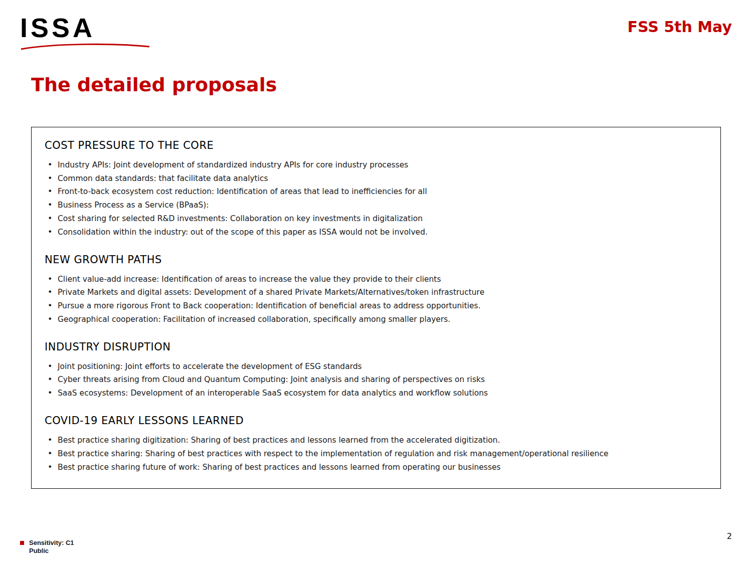ISSA
FSS 5th May
The detailed proposals
COST PRESSURE TO THE CORE
Industry APIs: Joint development of standardized industry APIs for core industry processes
Common data standards: that facilitate data analytics
Front-to-back ecosystem cost reduction: Identification of areas that lead to inefficiencies for all
Business Process as a Service (BPaaS):
Cost sharing for selected R&D investments: Collaboration on key investments in digitalization
Consolidation within the industry: out of the scope of this paper as ISSA would not be involved.
NEW GROWTH PATHS
Client value-add increase: Identification of areas to increase the value they provide to their clients
Private Markets and digital assets: Development of a shared Private Markets/Alternatives/token infrastructure
Pursue a more rigorous Front to Back cooperation: Identification of beneficial areas to address opportunities.
Geographical cooperation: Facilitation of increased collaboration, specifically among smaller players.
INDUSTRY DISRUPTION
Joint positioning: Joint efforts to accelerate the development of ESG standards
Cyber threats arising from Cloud and Quantum Computing: Joint analysis and sharing of perspectives on risks
SaaS ecosystems: Development of an interoperable SaaS ecosystem for data analytics and workflow solutions
COVID-19 EARLY LESSONS LEARNED
Best practice sharing digitization: Sharing of best practices and lessons learned from the accelerated digitization.
Best practice sharing: Sharing of best practices with respect to the implementation of regulation and risk management/operational resilience
Best practice sharing future of work: Sharing of best practices and lessons learned from operating our businesses
2
Sensitivity: C1
Public